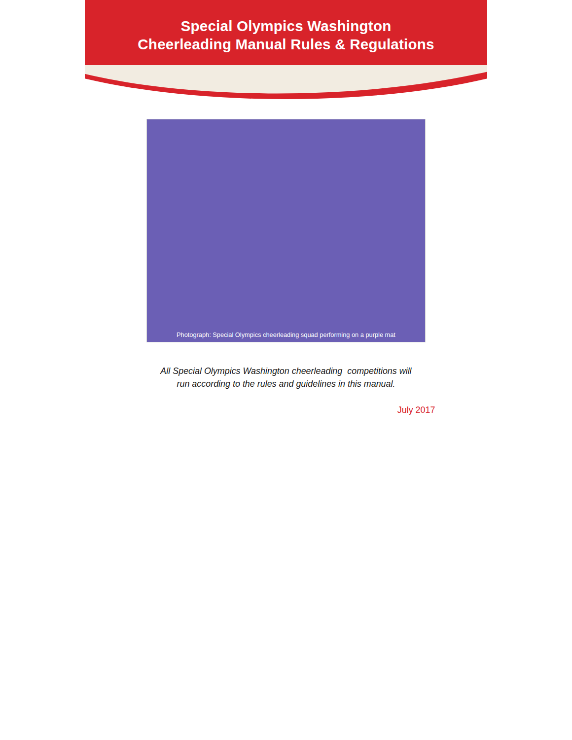Special Olympics Washington Cheerleading Manual Rules & Regulations
Photograph: Special Olympics cheerleading squad performing on a purple mat
All Special Olympics Washington cheerleading competitions will run according to the rules and guidelines in this manual.
July 2017